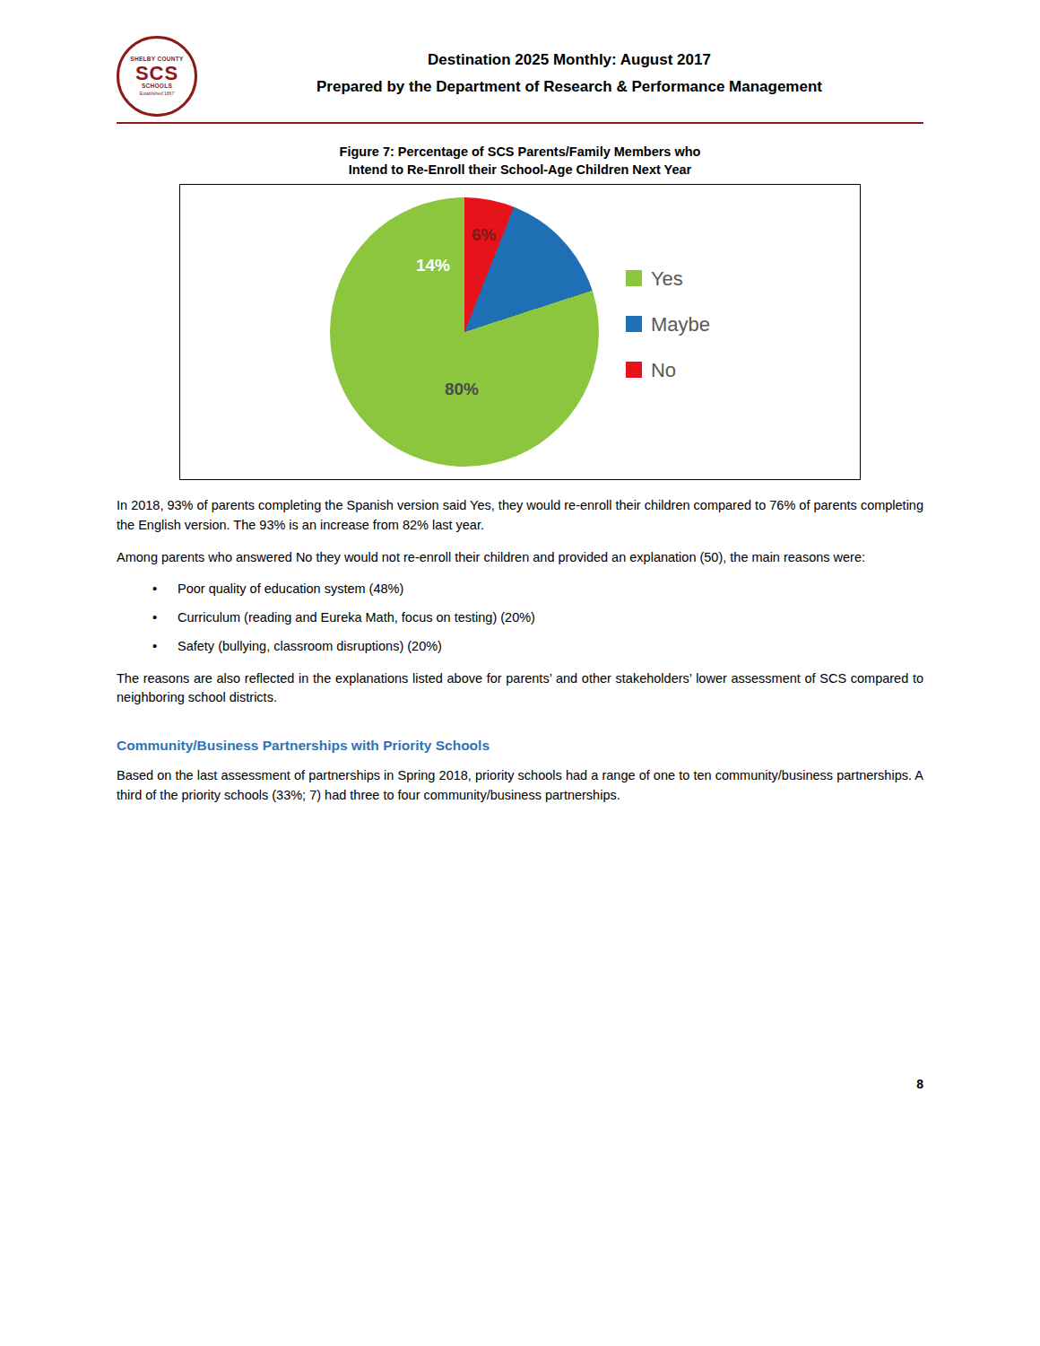SHELBY COUNTY
SCS
SCHOOLS
Established 1867
Destination 2025 Monthly: August 2017
Prepared by the Department of Research & Performance Management
Figure 7: Percentage of SCS Parents/Family Members who
Intend to Re-Enroll their School-Age Children Next Year
6%
14%
80%
Yes
Maybe
No
In 2018, 93% of parents completing the Spanish version said Yes, they would re-enroll their children compared to 76% of parents completing the English version. The 93% is an increase from 82% last year.
Among parents who answered No they would not re-enroll their children and provided an explanation (50), the main reasons were:
Poor quality of education system (48%)
Curriculum (reading and Eureka Math, focus on testing) (20%)
Safety (bullying, classroom disruptions) (20%)
The reasons are also reflected in the explanations listed above for parents’ and other stakeholders’ lower assessment of SCS compared to neighboring school districts.
Community/Business Partnerships with Priority Schools
Based on the last assessment of partnerships in Spring 2018, priority schools had a range of one to ten community/business partnerships. A third of the priority schools (33%; 7) had three to four community/business partnerships.
8